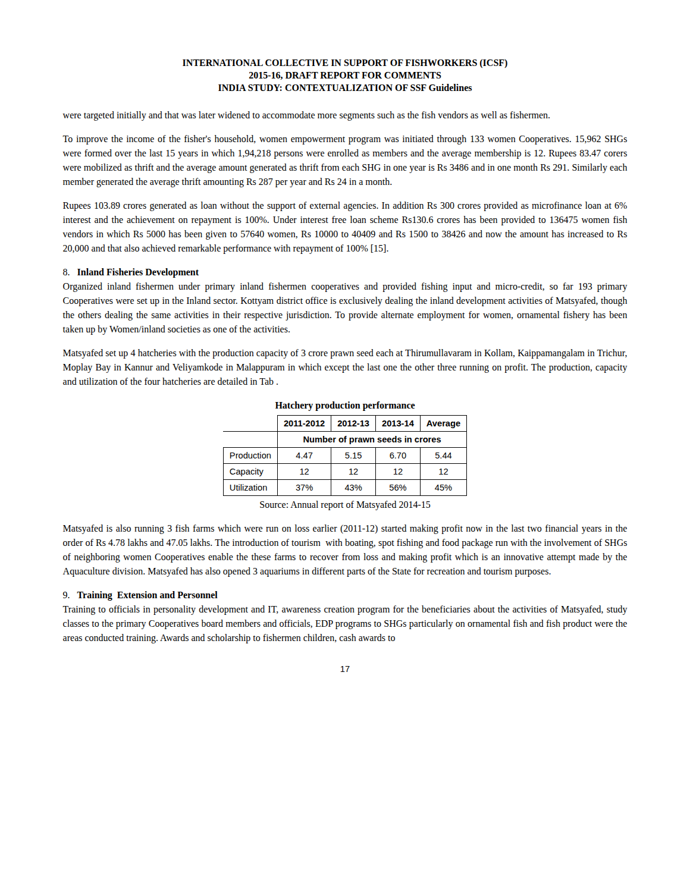INTERNATIONAL COLLECTIVE IN SUPPORT OF FISHWORKERS (ICSF)
2015-16, DRAFT REPORT FOR COMMENTS
INDIA STUDY: CONTEXTUALIZATION OF SSF Guidelines
were targeted initially and that was later widened to accommodate more segments such as the fish vendors as well as fishermen.
To improve the income of the fisher's household, women empowerment program was initiated through 133 women Cooperatives. 15,962 SHGs were formed over the last 15 years in which 1,94,218 persons were enrolled as members and the average membership is 12. Rupees 83.47 corers were mobilized as thrift and the average amount generated as thrift from each SHG in one year is Rs 3486 and in one month Rs 291. Similarly each member generated the average thrift amounting Rs 287 per year and Rs 24 in a month.
Rupees 103.89 crores generated as loan without the support of external agencies. In addition Rs 300 crores provided as microfinance loan at 6% interest and the achievement on repayment is 100%. Under interest free loan scheme Rs130.6 crores has been provided to 136475 women fish vendors in which Rs 5000 has been given to 57640 women, Rs 10000 to 40409 and Rs 1500 to 38426 and now the amount has increased to Rs 20,000 and that also achieved remarkable performance with repayment of 100% [15].
8. Inland Fisheries Development
Organized inland fishermen under primary inland fishermen cooperatives and provided fishing input and micro-credit, so far 193 primary Cooperatives were set up in the Inland sector. Kottyam district office is exclusively dealing the inland development activities of Matsyafed, though the others dealing the same activities in their respective jurisdiction. To provide alternate employment for women, ornamental fishery has been taken up by Women/inland societies as one of the activities.
Matsyafed set up 4 hatcheries with the production capacity of 3 crore prawn seed each at Thirumullavaram in Kollam, Kaippamangalam in Trichur, Moplay Bay in Kannur and Veliyamkode in Malappuram in which except the last one the other three running on profit. The production, capacity and utilization of the four hatcheries are detailed in Tab .
Hatchery production performance
| | 2011-2012 | 2012-13 | 2013-14 | Average |
| | Number of prawn seeds in crores |
| Production | 4.47 | 5.15 | 6.70 | 5.44 |
| Capacity | 12 | 12 | 12 | 12 |
| Utilization | 37% | 43% | 56% | 45% |
Source: Annual report of Matsyafed 2014-15
Matsyafed is also running 3 fish farms which were run on loss earlier (2011-12) started making profit now in the last two financial years in the order of Rs 4.78 lakhs and 47.05 lakhs. The introduction of tourism with boating, spot fishing and food package run with the involvement of SHGs of neighboring women Cooperatives enable the these farms to recover from loss and making profit which is an innovative attempt made by the Aquaculture division. Matsyafed has also opened 3 aquariums in different parts of the State for recreation and tourism purposes.
9. Training Extension and Personnel
Training to officials in personality development and IT, awareness creation program for the beneficiaries about the activities of Matsyafed, study classes to the primary Cooperatives board members and officials, EDP programs to SHGs particularly on ornamental fish and fish product were the areas conducted training. Awards and scholarship to fishermen children, cash awards to
17